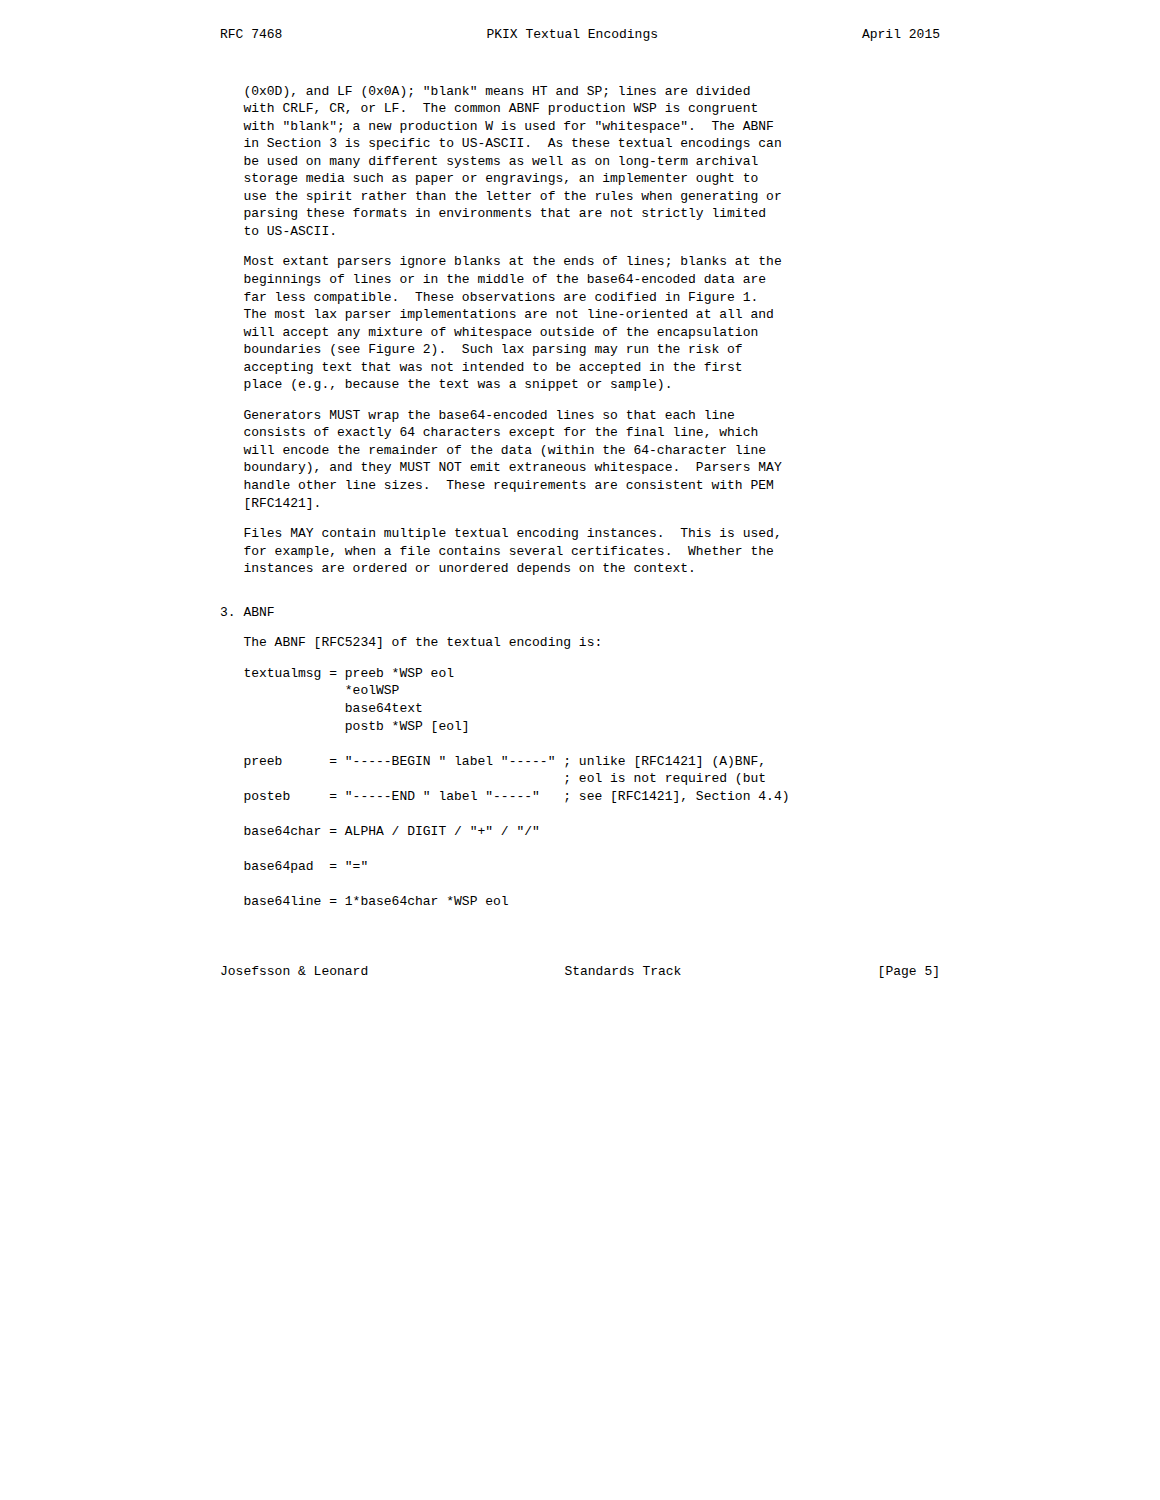RFC 7468 PKIX Textual Encodings April 2015
(0x0D), and LF (0x0A); "blank" means HT and SP; lines are divided with CRLF, CR, or LF. The common ABNF production WSP is congruent with "blank"; a new production W is used for "whitespace". The ABNF in Section 3 is specific to US-ASCII. As these textual encodings can be used on many different systems as well as on long-term archival storage media such as paper or engravings, an implementer ought to use the spirit rather than the letter of the rules when generating or parsing these formats in environments that are not strictly limited to US-ASCII.
Most extant parsers ignore blanks at the ends of lines; blanks at the beginnings of lines or in the middle of the base64-encoded data are far less compatible. These observations are codified in Figure 1. The most lax parser implementations are not line-oriented at all and will accept any mixture of whitespace outside of the encapsulation boundaries (see Figure 2). Such lax parsing may run the risk of accepting text that was not intended to be accepted in the first place (e.g., because the text was a snippet or sample).
Generators MUST wrap the base64-encoded lines so that each line consists of exactly 64 characters except for the final line, which will encode the remainder of the data (within the 64-character line boundary), and they MUST NOT emit extraneous whitespace. Parsers MAY handle other line sizes. These requirements are consistent with PEM [RFC1421].
Files MAY contain multiple textual encoding instances. This is used, for example, when a file contains several certificates. Whether the instances are ordered or unordered depends on the context.
3. ABNF
The ABNF [RFC5234] of the textual encoding is:
textualmsg = preeb *WSP eol
             *eolWSP
             base64text
             postb *WSP [eol]

preeb      = "-----BEGIN " label "-----" ; unlike [RFC1421] (A)BNF,
                                         ; eol is not required (but
posteb     = "-----END " label "-----"   ; see [RFC1421], Section 4.4)

base64char = ALPHA / DIGIT / "+" / "/"

base64pad  = "="

base64line = 1*base64char *WSP eol
Josefsson & Leonard Standards Track [Page 5]